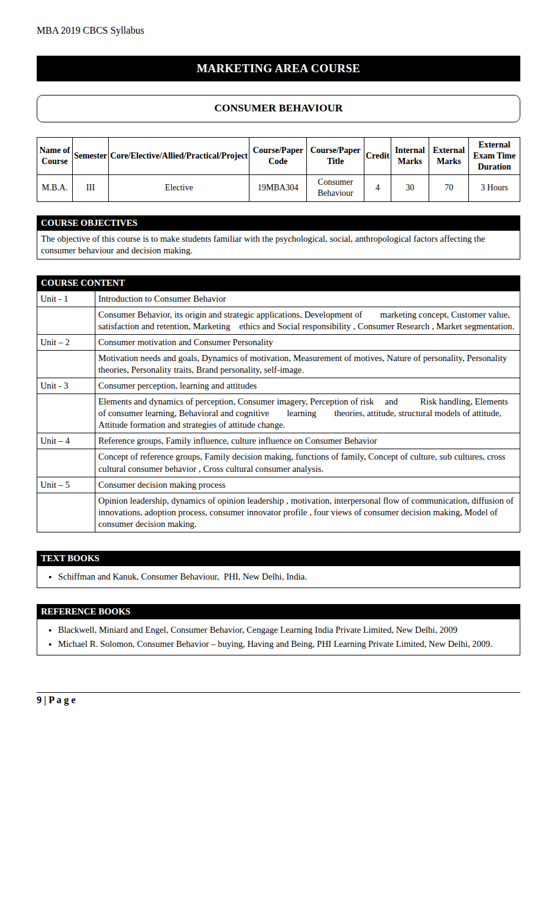MBA 2019 CBCS Syllabus
MARKETING AREA COURSE
CONSUMER BEHAVIOUR
| Name of Course | Semester | Core/Elective/Allied/Practical/Project | Course/Paper Code | Course/Paper Title | Credit | Internal Marks | External Marks | External Exam Time Duration |
| --- | --- | --- | --- | --- | --- | --- | --- | --- |
| M.B.A. | III | Elective | 19MBA304 | Consumer Behaviour | 4 | 30 | 70 | 3 Hours |
COURSE OBJECTIVES
The objective of this course is to make students familiar with the psychological, social, anthropological factors affecting the consumer behaviour and decision making.
COURSE CONTENT
| Unit - 1 | Introduction to Consumer Behavior |
| | Consumer Behavior, its origin and strategic applications, Development of marketing concept, Customer value, satisfaction and retention, Marketing ethics and Social responsibility , Consumer Research , Market segmentation. |
| Unit – 2 | Consumer motivation and Consumer Personality |
| | Motivation needs and goals, Dynamics of motivation, Measurement of motives, Nature of personality, Personality theories, Personality traits, Brand personality, self-image. |
| Unit - 3 | Consumer perception, learning and attitudes |
| | Elements and dynamics of perception, Consumer imagery, Perception of risk and Risk handling, Elements of consumer learning, Behavioral and cognitive learning theories, attitude, structural models of attitude, Attitude formation and strategies of attitude change. |
| Unit – 4 | Reference groups, Family influence, culture influence on Consumer Behavior |
| | Concept of reference groups, Family decision making, functions of family, Concept of culture, sub cultures, cross cultural consumer behavior , Cross cultural consumer analysis. |
| Unit – 5 | Consumer decision making process |
| | Opinion leadership, dynamics of opinion leadership , motivation, interpersonal flow of communication, diffusion of innovations, adoption process, consumer innovator profile , four views of consumer decision making, Model of consumer decision making. |
TEXT BOOKS
Schiffman and Kanuk, Consumer Behaviour, PHI, New Delhi, India.
REFERENCE BOOKS
Blackwell, Miniard and Engel, Consumer Behavior, Cengage Learning India Private Limited, New Delhi, 2009
Michael R. Solomon, Consumer Behavior – buying, Having and Being, PHI Learning Private Limited, New Delhi, 2009.
9 | P a g e